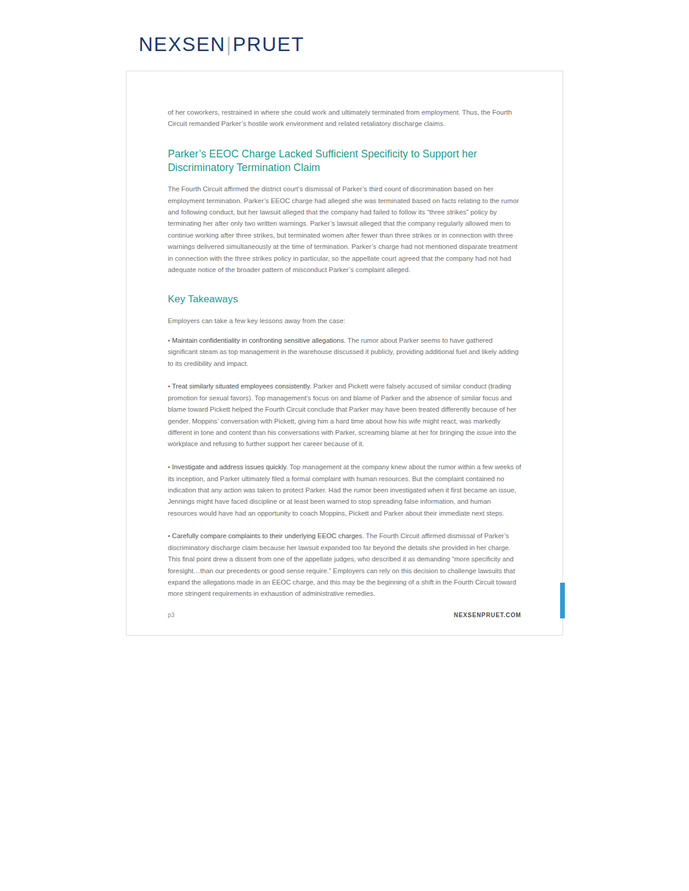NEXSEN|PRUET
of her coworkers, restrained in where she could work and ultimately terminated from employment. Thus, the Fourth Circuit remanded Parker’s hostile work environment and related retaliatory discharge claims.
Parker’s EEOC Charge Lacked Sufficient Specificity to Support her Discriminatory Termination Claim
The Fourth Circuit affirmed the district court’s dismissal of Parker’s third count of discrimination based on her employment termination. Parker’s EEOC charge had alleged she was terminated based on facts relating to the rumor and following conduct, but her lawsuit alleged that the company had failed to follow its “three strikes” policy by terminating her after only two written warnings. Parker’s lawsuit alleged that the company regularly allowed men to continue working after three strikes, but terminated women after fewer than three strikes or in connection with three warnings delivered simultaneously at the time of termination. Parker’s charge had not mentioned disparate treatment in connection with the three strikes policy in particular, so the appellate court agreed that the company had not had adequate notice of the broader pattern of misconduct Parker’s complaint alleged.
Key Takeaways
Employers can take a few key lessons away from the case:
• Maintain confidentiality in confronting sensitive allegations. The rumor about Parker seems to have gathered significant steam as top management in the warehouse discussed it publicly, providing additional fuel and likely adding to its credibility and impact.
• Treat similarly situated employees consistently. Parker and Pickett were falsely accused of similar conduct (trading promotion for sexual favors). Top management’s focus on and blame of Parker and the absence of similar focus and blame toward Pickett helped the Fourth Circuit conclude that Parker may have been treated differently because of her gender. Moppins’ conversation with Pickett, giving him a hard time about how his wife might react, was markedly different in tone and content than his conversations with Parker, screaming blame at her for bringing the issue into the workplace and refusing to further support her career because of it.
• Investigate and address issues quickly. Top management at the company knew about the rumor within a few weeks of its inception, and Parker ultimately filed a formal complaint with human resources. But the complaint contained no indication that any action was taken to protect Parker. Had the rumor been investigated when it first became an issue, Jennings might have faced discipline or at least been warned to stop spreading false information, and human resources would have had an opportunity to coach Moppins, Pickett and Parker about their immediate next steps.
• Carefully compare complaints to their underlying EEOC charges. The Fourth Circuit affirmed dismissal of Parker’s discriminatory discharge claim because her lawsuit expanded too far beyond the details she provided in her charge. This final point drew a dissent from one of the appellate judges, who described it as demanding “more specificity and foresight…than our precedents or good sense require.” Employers can rely on this decision to challenge lawsuits that expand the allegations made in an EEOC charge, and this may be the beginning of a shift in the Fourth Circuit toward more stringent requirements in exhaustion of administrative remedies.
p3 NEXSENPRUET.COM